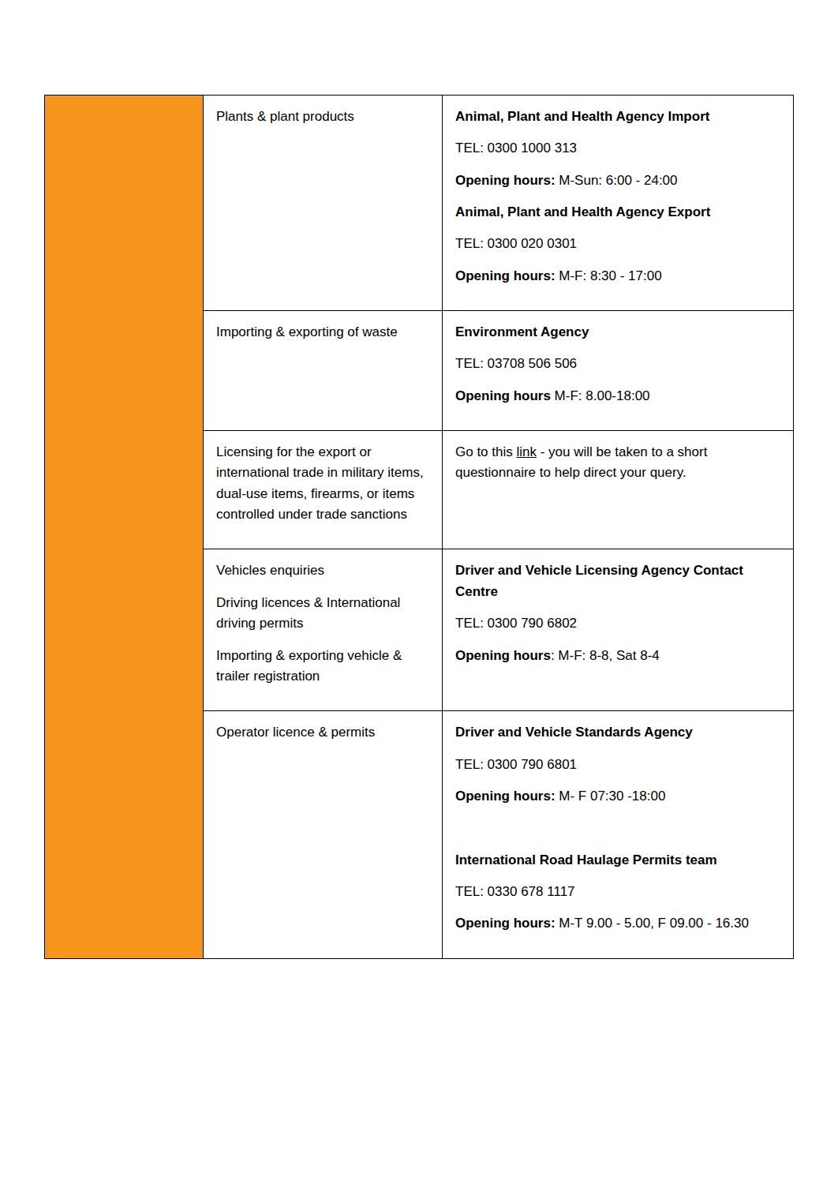| | Plants & plant products | Animal, Plant and Health Agency Import TEL: 0300 1000 313 Opening hours: M-Sun: 6:00 - 24:00 Animal, Plant and Health Agency Export TEL: 0300 020 0301 Opening hours: M-F: 8:30 - 17:00 |
| Importing & exporting of waste | Environment Agency TEL: 03708 506 506 Opening hours M-F: 8.00-18:00 |
| Licensing for the export or international trade in military items, dual-use items, firearms, or items controlled under trade sanctions | Go to this link - you will be taken to a short questionnaire to help direct your query. |
| Vehicles enquiries Driving licences & International driving permits Importing & exporting vehicle & trailer registration | Driver and Vehicle Licensing Agency Contact Centre TEL: 0300 790 6802 Opening hours : M-F: 8-8, Sat 8-4 |
| Operator licence & permits | Driver and Vehicle Standards Agency TEL: 0300 790 6801 Opening hours: M- F 07:30 -18:00 International Road Haulage Permits team TEL: 0330 678 1117 Opening hours: M-T 9.00 - 5.00, F 09.00 - 16.30 |